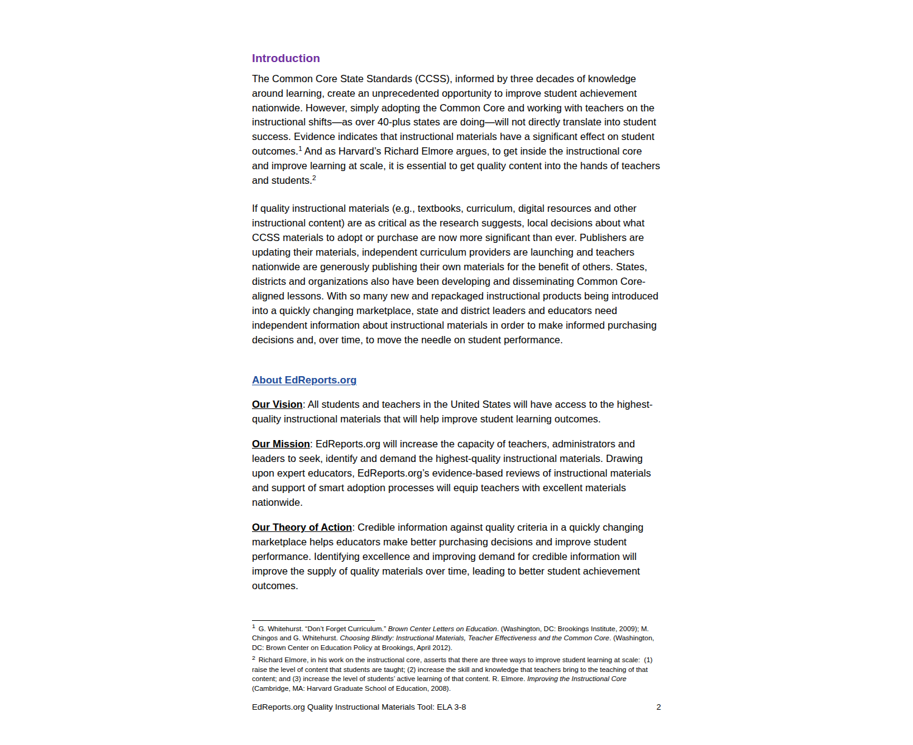Introduction
The Common Core State Standards (CCSS), informed by three decades of knowledge around learning, create an unprecedented opportunity to improve student achievement nationwide. However, simply adopting the Common Core and working with teachers on the instructional shifts—as over 40-plus states are doing—will not directly translate into student success. Evidence indicates that instructional materials have a significant effect on student outcomes.1 And as Harvard’s Richard Elmore argues, to get inside the instructional core and improve learning at scale, it is essential to get quality content into the hands of teachers and students.2
If quality instructional materials (e.g., textbooks, curriculum, digital resources and other instructional content) are as critical as the research suggests, local decisions about what CCSS materials to adopt or purchase are now more significant than ever. Publishers are updating their materials, independent curriculum providers are launching and teachers nationwide are generously publishing their own materials for the benefit of others. States, districts and organizations also have been developing and disseminating Common Core-aligned lessons. With so many new and repackaged instructional products being introduced into a quickly changing marketplace, state and district leaders and educators need independent information about instructional materials in order to make informed purchasing decisions and, over time, to move the needle on student performance.
About EdReports.org
Our Vision: All students and teachers in the United States will have access to the highest-quality instructional materials that will help improve student learning outcomes.
Our Mission: EdReports.org will increase the capacity of teachers, administrators and leaders to seek, identify and demand the highest-quality instructional materials. Drawing upon expert educators, EdReports.org’s evidence-based reviews of instructional materials and support of smart adoption processes will equip teachers with excellent materials nationwide.
Our Theory of Action: Credible information against quality criteria in a quickly changing marketplace helps educators make better purchasing decisions and improve student performance. Identifying excellence and improving demand for credible information will improve the supply of quality materials over time, leading to better student achievement outcomes.
1 G. Whitehurst. “Don’t Forget Curriculum.” Brown Center Letters on Education. (Washington, DC: Brookings Institute, 2009); M. Chingos and G. Whitehurst. Choosing Blindly: Instructional Materials, Teacher Effectiveness and the Common Core. (Washington, DC: Brown Center on Education Policy at Brookings, April 2012).
2 Richard Elmore, in his work on the instructional core, asserts that there are three ways to improve student learning at scale: (1) raise the level of content that students are taught; (2) increase the skill and knowledge that teachers bring to the teaching of that content; and (3) increase the level of students’ active learning of that content. R. Elmore. Improving the Instructional Core (Cambridge, MA: Harvard Graduate School of Education, 2008).
EdReports.org Quality Instructional Materials Tool: ELA 3-8 2